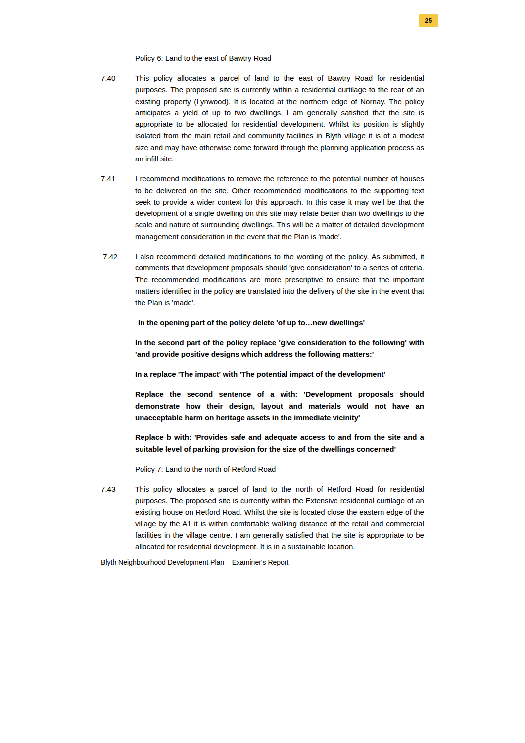25
Policy 6: Land to the east of Bawtry Road
7.40 This policy allocates a parcel of land to the east of Bawtry Road for residential purposes. The proposed site is currently within a residential curtilage to the rear of an existing property (Lynwood). It is located at the northern edge of Nornay. The policy anticipates a yield of up to two dwellings. I am generally satisfied that the site is appropriate to be allocated for residential development. Whilst its position is slightly isolated from the main retail and community facilities in Blyth village it is of a modest size and may have otherwise come forward through the planning application process as an infill site.
7.41 I recommend modifications to remove the reference to the potential number of houses to be delivered on the site. Other recommended modifications to the supporting text seek to provide a wider context for this approach. In this case it may well be that the development of a single dwelling on this site may relate better than two dwellings to the scale and nature of surrounding dwellings. This will be a matter of detailed development management consideration in the event that the Plan is 'made'.
7.42 I also recommend detailed modifications to the wording of the policy. As submitted, it comments that development proposals should 'give consideration' to a series of criteria. The recommended modifications are more prescriptive to ensure that the important matters identified in the policy are translated into the delivery of the site in the event that the Plan is 'made'.
In the opening part of the policy delete 'of up to…new dwellings'
In the second part of the policy replace 'give consideration to the following' with 'and provide positive designs which address the following matters:'
In a replace 'The impact' with 'The potential impact of the development'
Replace the second sentence of a with: 'Development proposals should demonstrate how their design, layout and materials would not have an unacceptable harm on heritage assets in the immediate vicinity'
Replace b with: 'Provides safe and adequate access to and from the site and a suitable level of parking provision for the size of the dwellings concerned'
Policy 7: Land to the north of Retford Road
7.43 This policy allocates a parcel of land to the north of Retford Road for residential purposes. The proposed site is currently within the Extensive residential curtilage of an existing house on Retford Road. Whilst the site is located close the eastern edge of the village by the A1 it is within comfortable walking distance of the retail and commercial facilities in the village centre. I am generally satisfied that the site is appropriate to be allocated for residential development. It is in a sustainable location.
Blyth Neighbourhood Development Plan – Examiner's Report